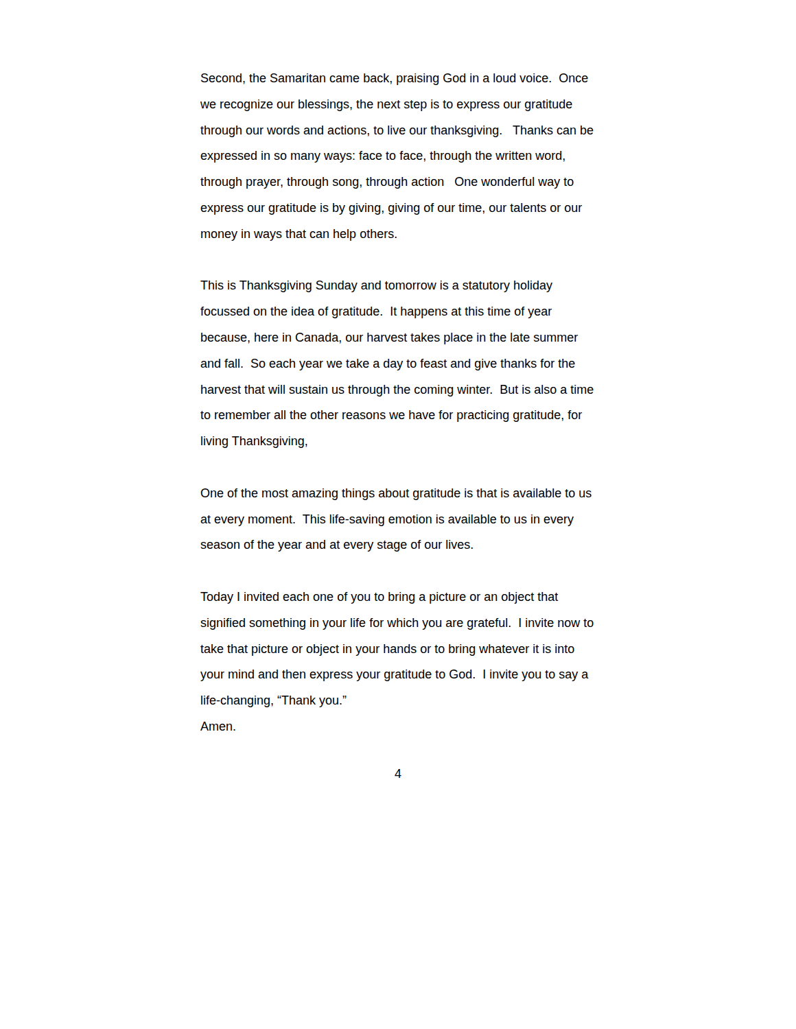Second, the Samaritan came back, praising God in a loud voice. Once we recognize our blessings, the next step is to express our gratitude through our words and actions, to live our thanksgiving. Thanks can be expressed in so many ways: face to face, through the written word, through prayer, through song, through action One wonderful way to express our gratitude is by giving, giving of our time, our talents or our money in ways that can help others.
This is Thanksgiving Sunday and tomorrow is a statutory holiday focussed on the idea of gratitude. It happens at this time of year because, here in Canada, our harvest takes place in the late summer and fall. So each year we take a day to feast and give thanks for the harvest that will sustain us through the coming winter. But is also a time to remember all the other reasons we have for practicing gratitude, for living Thanksgiving,
One of the most amazing things about gratitude is that is available to us at every moment. This life-saving emotion is available to us in every season of the year and at every stage of our lives.
Today I invited each one of you to bring a picture or an object that signified something in your life for which you are grateful. I invite now to take that picture or object in your hands or to bring whatever it is into your mind and then express your gratitude to God. I invite you to say a life-changing, “Thank you.”
Amen.
4